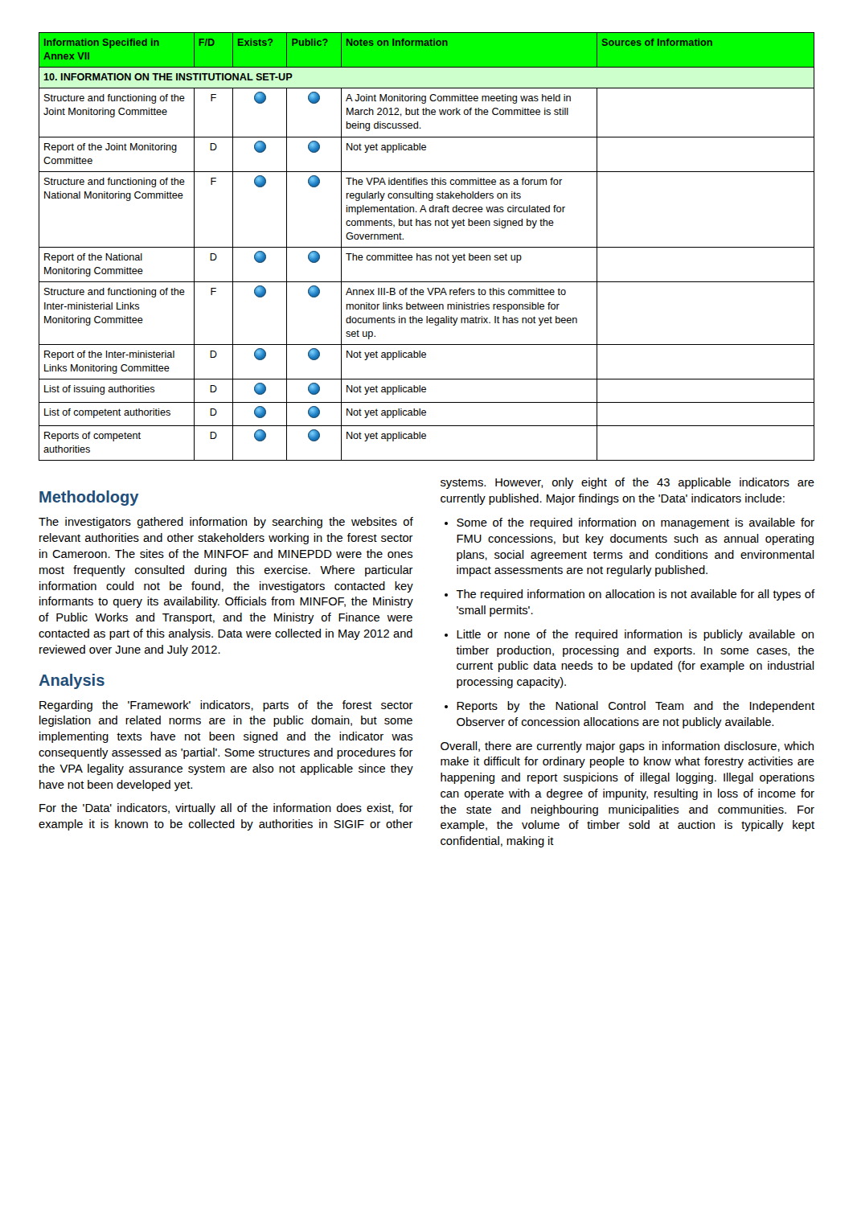| Information Specified in Annex VII | F/D | Exists? | Public? | Notes on Information | Sources of Information |
| --- | --- | --- | --- | --- | --- |
| 10. INFORMATION ON THE INSTITUTIONAL SET-UP |
| Structure and functioning of the Joint Monitoring Committee | F | | | A Joint Monitoring Committee meeting was held in March 2012, but the work of the Committee is still being discussed. | |
| Report of the Joint Monitoring Committee | D | | | Not yet applicable | |
| Structure and functioning of the National Monitoring Committee | F | | | The VPA identifies this committee as a forum for regularly consulting stakeholders on its implementation. A draft decree was circulated for comments, but has not yet been signed by the Government. | |
| Report of the National Monitoring Committee | D | | | The committee has not yet been set up | |
| Structure and functioning of the Inter-ministerial Links Monitoring Committee | F | | | Annex III-B of the VPA refers to this committee to monitor links between ministries responsible for documents in the legality matrix. It has not yet been set up. | |
| Report of the Inter-ministerial Links Monitoring Committee | D | | | Not yet applicable | |
| List of issuing authorities | D | | | Not yet applicable | |
| List of competent authorities | D | | | Not yet applicable | |
| Reports of competent authorities | D | | | Not yet applicable | |
Methodology
The investigators gathered information by searching the websites of relevant authorities and other stakeholders working in the forest sector in Cameroon. The sites of the MINFOF and MINEPDD were the ones most frequently consulted during this exercise. Where particular information could not be found, the investigators contacted key informants to query its availability. Officials from MINFOF, the Ministry of Public Works and Transport, and the Ministry of Finance were contacted as part of this analysis. Data were collected in May 2012 and reviewed over June and July 2012.
Analysis
Regarding the 'Framework' indicators, parts of the forest sector legislation and related norms are in the public domain, but some implementing texts have not been signed and the indicator was consequently assessed as 'partial'. Some structures and procedures for the VPA legality assurance system are also not applicable since they have not been developed yet.
For the 'Data' indicators, virtually all of the information does exist, for example it is known to be collected by authorities in SIGIF or other systems. However, only eight of the 43 applicable indicators are currently published. Major findings on the 'Data' indicators include:
Some of the required information on management is available for FMU concessions, but key documents such as annual operating plans, social agreement terms and conditions and environmental impact assessments are not regularly published.
The required information on allocation is not available for all types of 'small permits'.
Little or none of the required information is publicly available on timber production, processing and exports. In some cases, the current public data needs to be updated (for example on industrial processing capacity).
Reports by the National Control Team and the Independent Observer of concession allocations are not publicly available.
Overall, there are currently major gaps in information disclosure, which make it difficult for ordinary people to know what forestry activities are happening and report suspicions of illegal logging. Illegal operations can operate with a degree of impunity, resulting in loss of income for the state and neighbouring municipalities and communities. For example, the volume of timber sold at auction is typically kept confidential, making it